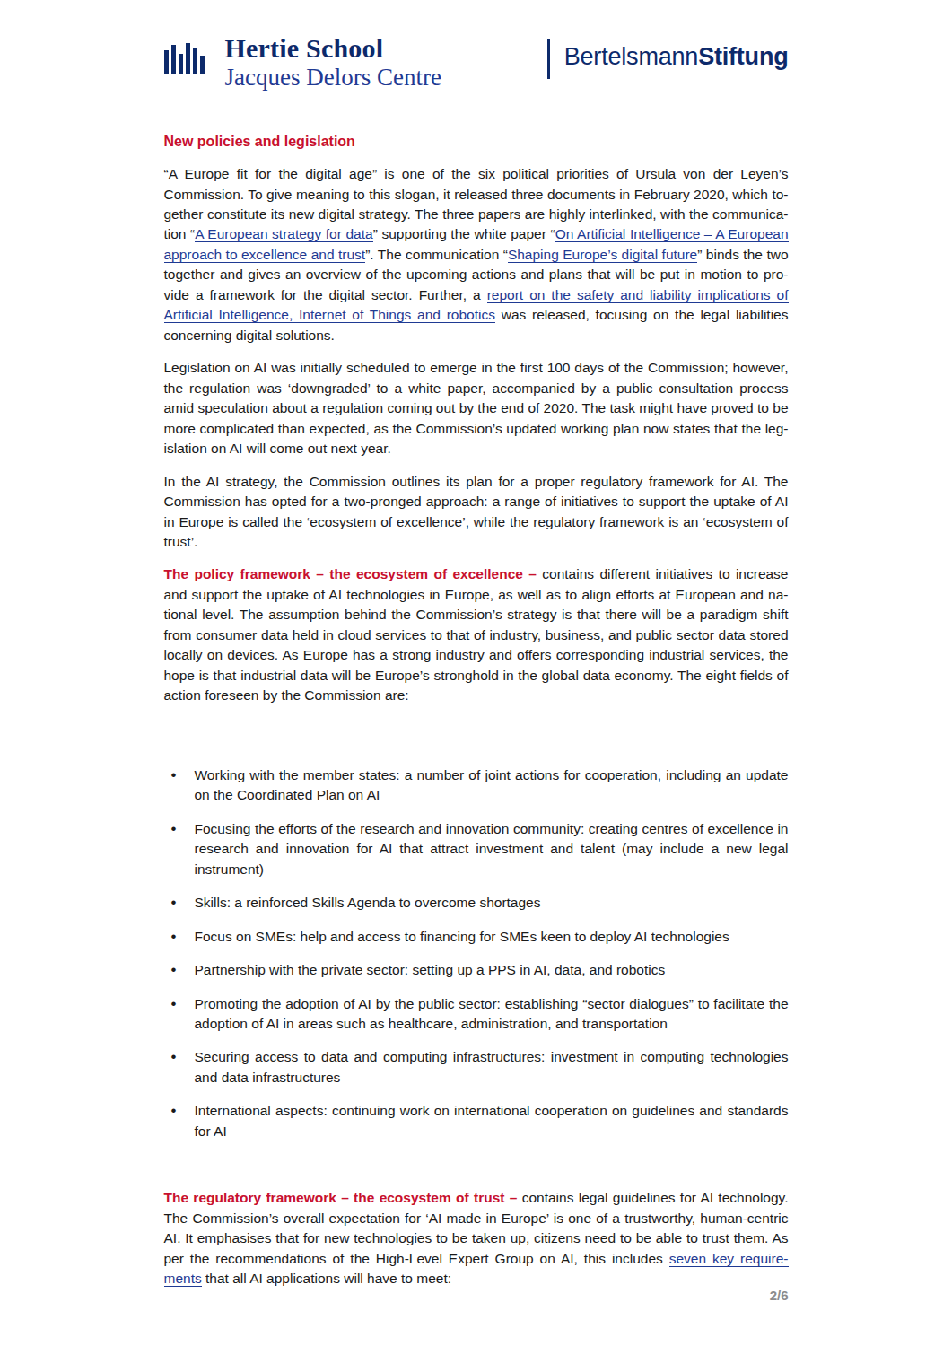Hertie School
Jacques Delors Centre
BertelsmannStiftung
New policies and legislation
“A Europe fit for the digital age” is one of the six political priorities of Ursula von der Leyen’s Commission. To give meaning to this slogan, it released three documents in February 2020, which together constitute its new digital strategy. The three papers are highly interlinked, with the communication “A European strategy for data” supporting the white paper “On Artificial Intelligence – A European approach to excellence and trust”. The communication “Shaping Europe’s digital future” binds the two together and gives an overview of the upcoming actions and plans that will be put in motion to provide a framework for the digital sector. Further, a report on the safety and liability implications of Artificial Intelligence, Internet of Things and robotics was released, focusing on the legal liabilities concerning digital solutions.
Legislation on AI was initially scheduled to emerge in the first 100 days of the Commission; however, the regulation was ‘downgraded’ to a white paper, accompanied by a public consultation process amid speculation about a regulation coming out by the end of 2020. The task might have proved to be more complicated than expected, as the Commission’s updated working plan now states that the legislation on AI will come out next year.
In the AI strategy, the Commission outlines its plan for a proper regulatory framework for AI. The Commission has opted for a two-pronged approach: a range of initiatives to support the uptake of AI in Europe is called the ‘ecosystem of excellence’, while the regulatory framework is an ‘ecosystem of trust’.
The policy framework – the ecosystem of excellence – contains different initiatives to increase and support the uptake of AI technologies in Europe, as well as to align efforts at European and national level. The assumption behind the Commission’s strategy is that there will be a paradigm shift from consumer data held in cloud services to that of industry, business, and public sector data stored locally on devices. As Europe has a strong industry and offers corresponding industrial services, the hope is that industrial data will be Europe’s stronghold in the global data economy. The eight fields of action foreseen by the Commission are:
Working with the member states: a number of joint actions for cooperation, including an update on the Coordinated Plan on AI
Focusing the efforts of the research and innovation community: creating centres of excellence in research and innovation for AI that attract investment and talent (may include a new legal instrument)
Skills: a reinforced Skills Agenda to overcome shortages
Focus on SMEs: help and access to financing for SMEs keen to deploy AI technologies
Partnership with the private sector: setting up a PPS in AI, data, and robotics
Promoting the adoption of AI by the public sector: establishing “sector dialogues” to facilitate the adoption of AI in areas such as healthcare, administration, and transportation
Securing access to data and computing infrastructures: investment in computing technologies and data infrastructures
International aspects: continuing work on international cooperation on guidelines and standards for AI
The regulatory framework – the ecosystem of trust – contains legal guidelines for AI technology. The Commission’s overall expectation for ‘AI made in Europe’ is one of a trustworthy, human-centric AI. It emphasises that for new technologies to be taken up, citizens need to be able to trust them. As per the recommendations of the High-Level Expert Group on AI, this includes seven key requirements that all AI applications will have to meet:
2/6